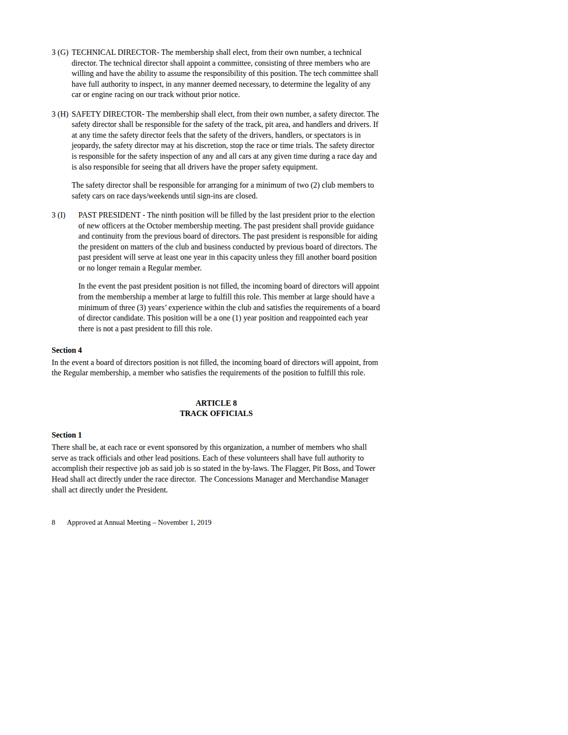3 (G)
TECHNICAL DIRECTOR- The membership shall elect, from their own number, a technical director. The technical director shall appoint a committee, consisting of three members who are willing and have the ability to assume the responsibility of this position. The tech committee shall have full authority to inspect, in any manner deemed necessary, to determine the legality of any car or engine racing on our track without prior notice.
3 (H)
SAFETY DIRECTOR- The membership shall elect, from their own number, a safety director. The safety director shall be responsible for the safety of the track, pit area, and handlers and drivers. If at any time the safety director feels that the safety of the drivers, handlers, or spectators is in jeopardy, the safety director may at his discretion, stop the race or time trials. The safety director is responsible for the safety inspection of any and all cars at any given time during a race day and is also responsible for seeing that all drivers have the proper safety equipment.
The safety director shall be responsible for arranging for a minimum of two (2) club members to safety cars on race days/weekends until sign-ins are closed.
3 (I)
PAST PRESIDENT - The ninth position will be filled by the last president prior to the election of new officers at the October membership meeting. The past president shall provide guidance and continuity from the previous board of directors. The past president is responsible for aiding the president on matters of the club and business conducted by previous board of directors. The past president will serve at least one year in this capacity unless they fill another board position or no longer remain a Regular member.
In the event the past president position is not filled, the incoming board of directors will appoint from the membership a member at large to fulfill this role. This member at large should have a minimum of three (3) years’ experience within the club and satisfies the requirements of a board of director candidate. This position will be a one (1) year position and reappointed each year there is not a past president to fill this role.
Section 4
In the event a board of directors position is not filled, the incoming board of directors will appoint, from the Regular membership, a member who satisfies the requirements of the position to fulfill this role.
ARTICLE 8 TRACK OFFICIALS
Section 1
There shall be, at each race or event sponsored by this organization, a number of members who shall serve as track officials and other lead positions. Each of these volunteers shall have full authority to accomplish their respective job as said job is so stated in the by-laws. The Flagger, Pit Boss, and Tower Head shall act directly under the race director. The Concessions Manager and Merchandise Manager shall act directly under the President.
8 Approved at Annual Meeting – November 1, 2019